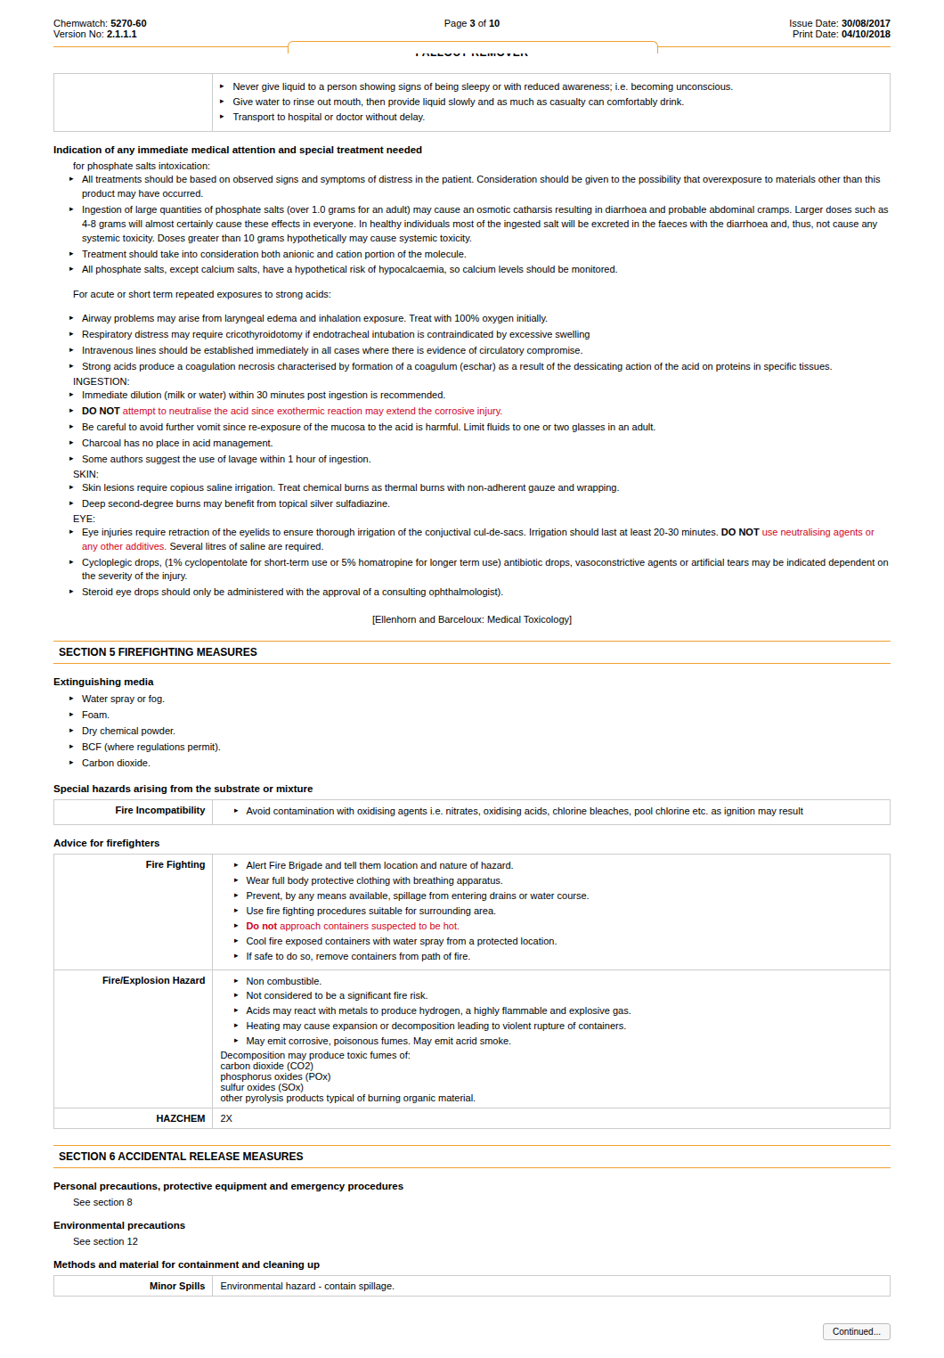Chemwatch: 5270-60
Version No: 2.1.1.1
Page 3 of 10
Issue Date: 30/08/2017
Print Date: 04/10/2018
FALLOUT REMOVER
| | Never give liquid to a person showing signs of being sleepy or with reduced awareness; i.e. becoming unconscious. Give water to rinse out mouth, then provide liquid slowly and as much as casualty can comfortably drink. Transport to hospital or doctor without delay. |
Indication of any immediate medical attention and special treatment needed
for phosphate salts intoxication:
All treatments should be based on observed signs and symptoms of distress in the patient. Consideration should be given to the possibility that overexposure to materials other than this product may have occurred.
Ingestion of large quantities of phosphate salts (over 1.0 grams for an adult) may cause an osmotic catharsis resulting in diarrhoea and probable abdominal cramps. Larger doses such as 4-8 grams will almost certainly cause these effects in everyone. In healthy individuals most of the ingested salt will be excreted in the faeces with the diarrhoea and, thus, not cause any systemic toxicity. Doses greater than 10 grams hypothetically may cause systemic toxicity.
Treatment should take into consideration both anionic and cation portion of the molecule.
All phosphate salts, except calcium salts, have a hypothetical risk of hypocalcaemia, so calcium levels should be monitored.
For acute or short term repeated exposures to strong acids:
Airway problems may arise from laryngeal edema and inhalation exposure. Treat with 100% oxygen initially.
Respiratory distress may require cricothyroidotomy if endotracheal intubation is contraindicated by excessive swelling
Intravenous lines should be established immediately in all cases where there is evidence of circulatory compromise.
Strong acids produce a coagulation necrosis characterised by formation of a coagulum (eschar) as a result of the dessicating action of the acid on proteins in specific tissues.
INGESTION:
Immediate dilution (milk or water) within 30 minutes post ingestion is recommended.
DO NOT attempt to neutralise the acid since exothermic reaction may extend the corrosive injury.
Be careful to avoid further vomit since re-exposure of the mucosa to the acid is harmful. Limit fluids to one or two glasses in an adult.
Charcoal has no place in acid management.
Some authors suggest the use of lavage within 1 hour of ingestion.
SKIN:
Skin lesions require copious saline irrigation. Treat chemical burns as thermal burns with non-adherent gauze and wrapping.
Deep second-degree burns may benefit from topical silver sulfadiazine.
EYE:
Eye injuries require retraction of the eyelids to ensure thorough irrigation of the conjuctival cul-de-sacs. Irrigation should last at least 20-30 minutes. DO NOT use neutralising agents or any other additives. Several litres of saline are required.
Cycloplegic drops, (1% cyclopentolate for short-term use or 5% homatropine for longer term use) antibiotic drops, vasoconstrictive agents or artificial tears may be indicated dependent on the severity of the injury.
Steroid eye drops should only be administered with the approval of a consulting ophthalmologist).
[Ellenhorn and Barceloux: Medical Toxicology]
SECTION 5 FIREFIGHTING MEASURES
Extinguishing media
Water spray or fog.
Foam.
Dry chemical powder.
BCF (where regulations permit).
Carbon dioxide.
Special hazards arising from the substrate or mixture
| Fire Incompatibility | Avoid contamination with oxidising agents i.e. nitrates, oxidising acids, chlorine bleaches, pool chlorine etc. as ignition may result |
Advice for firefighters
| Fire Fighting | Alert Fire Brigade and tell them location and nature of hazard. Wear full body protective clothing with breathing apparatus. Prevent, by any means available, spillage from entering drains or water course. Use fire fighting procedures suitable for surrounding area. Do not approach containers suspected to be hot. Cool fire exposed containers with water spray from a protected location. If safe to do so, remove containers from path of fire. |
| Fire/Explosion Hazard | Non combustible. Not considered to be a significant fire risk. Acids may react with metals to produce hydrogen, a highly flammable and explosive gas. Heating may cause expansion or decomposition leading to violent rupture of containers. May emit corrosive, poisonous fumes. May emit acrid smoke. Decomposition may produce toxic fumes of: carbon dioxide (CO2) phosphorus oxides (POx) sulfur oxides (SOx) other pyrolysis products typical of burning organic material. |
| HAZCHEM | 2X |
SECTION 6 ACCIDENTAL RELEASE MEASURES
Personal precautions, protective equipment and emergency procedures
See section 8
Environmental precautions
See section 12
Methods and material for containment and cleaning up
| Minor Spills | Environmental hazard - contain spillage. |
Continued...